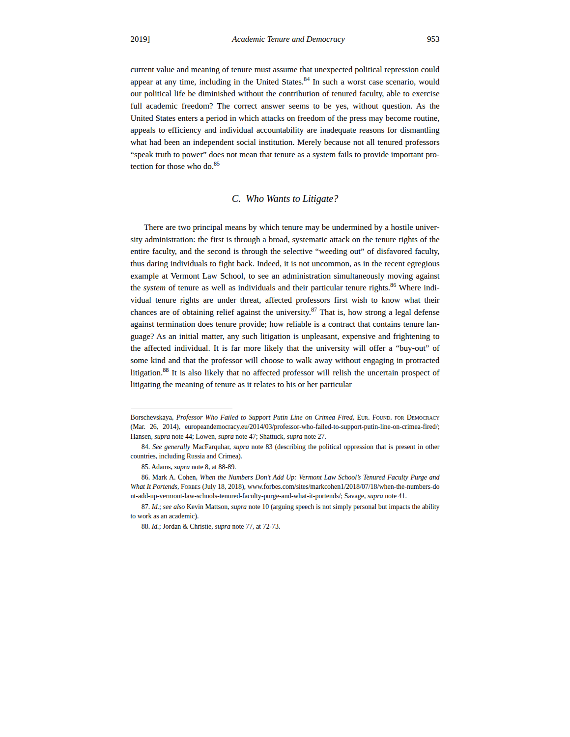2019] Academic Tenure and Democracy 953
current value and meaning of tenure must assume that unexpected political repression could appear at any time, including in the United States.84 In such a worst case scenario, would our political life be diminished without the contribution of tenured faculty, able to exercise full academic freedom? The correct answer seems to be yes, without question. As the United States enters a period in which attacks on freedom of the press may become routine, appeals to efficiency and individual accountability are inadequate reasons for dismantling what had been an independent social institution. Merely because not all tenured professors “speak truth to power” does not mean that tenure as a system fails to provide important protection for those who do.85
C. Who Wants to Litigate?
There are two principal means by which tenure may be undermined by a hostile university administration: the first is through a broad, systematic attack on the tenure rights of the entire faculty, and the second is through the selective “weeding out” of disfavored faculty, thus daring individuals to fight back. Indeed, it is not uncommon, as in the recent egregious example at Vermont Law School, to see an administration simultaneously moving against the system of tenure as well as individuals and their particular tenure rights.86 Where individual tenure rights are under threat, affected professors first wish to know what their chances are of obtaining relief against the university.87 That is, how strong a legal defense against termination does tenure provide; how reliable is a contract that contains tenure language? As an initial matter, any such litigation is unpleasant, expensive and frightening to the affected individual. It is far more likely that the university will offer a “buy-out” of some kind and that the professor will choose to walk away without engaging in protracted litigation.88 It is also likely that no affected professor will relish the uncertain prospect of litigating the meaning of tenure as it relates to his or her particular
Borschevskaya, Professor Who Failed to Support Putin Line on Crimea Fired, Eur. Found. for Democracy (Mar. 26, 2014), europeandemocracy.eu/2014/03/professor-who-failed-to-support-putin-line-on-crimea-fired/; Hansen, supra note 44; Lowen, supra note 47; Shattuck, supra note 27.
84. See generally MacFarquhar, supra note 83 (describing the political oppression that is present in other countries, including Russia and Crimea).
85. Adams, supra note 8, at 88-89.
86. Mark A. Cohen, When the Numbers Don’t Add Up: Vermont Law School’s Tenured Faculty Purge and What It Portends, Forbes (July 18, 2018), www.forbes.com/sites/markcohen1/2018/07/18/when-the-numbers-dont-add-up-vermont-law-schools-tenured-faculty-purge-and-what-it-portends/; Savage, supra note 41.
87. Id.; see also Kevin Mattson, supra note 10 (arguing speech is not simply personal but impacts the ability to work as an academic).
88. Id.; Jordan & Christie, supra note 77, at 72-73.